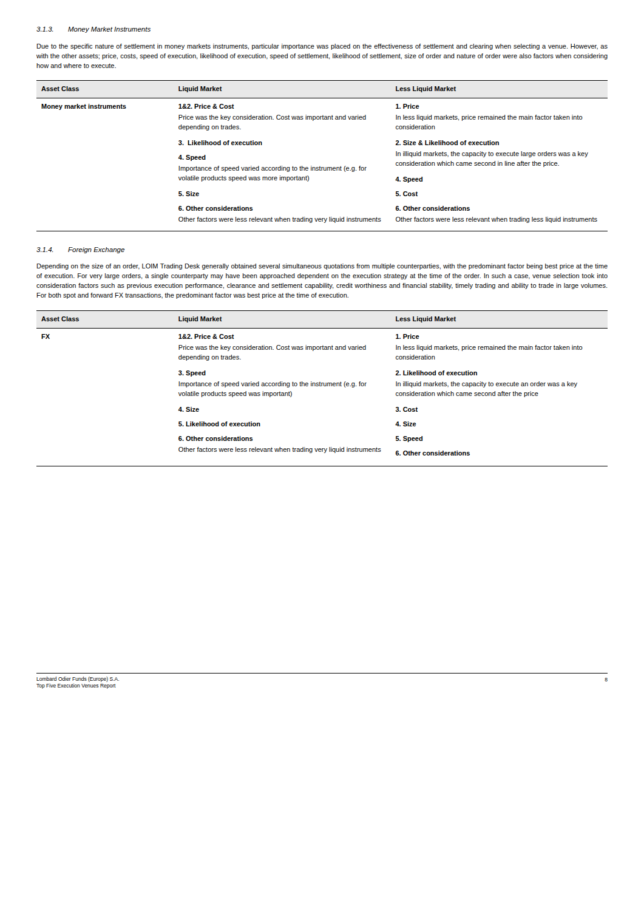3.1.3. Money Market Instruments
Due to the specific nature of settlement in money markets instruments, particular importance was placed on the effectiveness of settlement and clearing when selecting a venue. However, as with the other assets; price, costs, speed of execution, likelihood of execution, speed of settlement, likelihood of settlement, size of order and nature of order were also factors when considering how and where to execute.
| Asset Class | Liquid Market | Less Liquid Market |
| --- | --- | --- |
| Money market instruments | 1&2. Price & Cost Price was the key consideration. Cost was important and varied depending on trades. 3. Likelihood of execution 4. Speed Importance of speed varied according to the instrument (e.g. for volatile products speed was more important) 5. Size 6. Other considerations Other factors were less relevant when trading very liquid instruments | 1. Price In less liquid markets, price remained the main factor taken into consideration 2. Size & Likelihood of execution In illiquid markets, the capacity to execute large orders was a key consideration which came second in line after the price. 4. Speed 5. Cost 6. Other considerations Other factors were less relevant when trading less liquid instruments |
3.1.4. Foreign Exchange
Depending on the size of an order, LOIM Trading Desk generally obtained several simultaneous quotations from multiple counterparties, with the predominant factor being best price at the time of execution. For very large orders, a single counterparty may have been approached dependent on the execution strategy at the time of the order. In such a case, venue selection took into consideration factors such as previous execution performance, clearance and settlement capability, credit worthiness and financial stability, timely trading and ability to trade in large volumes. For both spot and forward FX transactions, the predominant factor was best price at the time of execution.
| Asset Class | Liquid Market | Less Liquid Market |
| --- | --- | --- |
| FX | 1&2. Price & Cost Price was the key consideration. Cost was important and varied depending on trades. 3. Speed Importance of speed varied according to the instrument (e.g. for volatile products speed was important) 4. Size 5. Likelihood of execution 6. Other considerations Other factors were less relevant when trading very liquid instruments | 1. Price In less liquid markets, price remained the main factor taken into consideration 2. Likelihood of execution In illiquid markets, the capacity to execute an order was a key consideration which came second after the price 3. Cost 4. Size 5. Speed 6. Other considerations |
Lombard Odier Funds (Europe) S.A.
Top Five Execution Venues Report
8